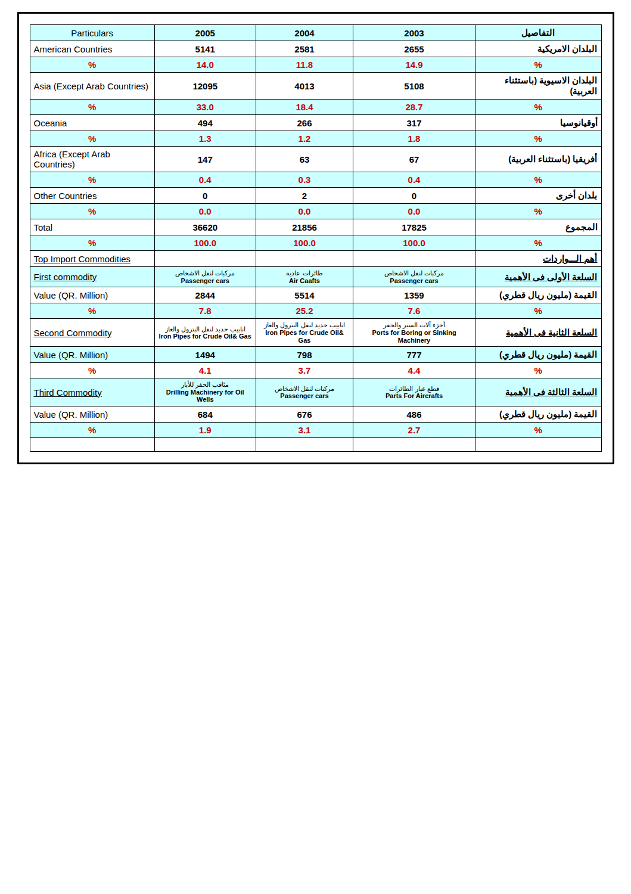| Particulars | 2005 | 2004 | 2003 | التفاصيل |
| American Countries | 5141 | 2581 | 2655 | البلدان الامريكية |
| % | 14.0 | 11.8 | 14.9 | % |
| Asia (Except Arab Countries) | 12095 | 4013 | 5108 | البلدان الاسيوية (باستثناء العربية) |
| % | 33.0 | 18.4 | 28.7 | % |
| Oceania | 494 | 266 | 317 | أوقيانوسيا |
| % | 1.3 | 1.2 | 1.8 | % |
| Africa (Except Arab Countries) | 147 | 63 | 67 | أفريقيا (باستثناء العربية) |
| % | 0.4 | 0.3 | 0.4 | % |
| Other Countries | 0 | 2 | 0 | بلدان أخرى |
| % | 0.0 | 0.0 | 0.0 | % |
| Total | 36620 | 21856 | 17825 | المجموع |
| % | 100.0 | 100.0 | 100.0 | % |
| Top Import Commodities | | | | أهم الـــواردات |
| First commodity | مركبات لنقل الاشخاص Passenger cars | طائرات عادية Air Caafts | مركبات لنقل الاشخاص Passenger cars | السلعة الأولى فى الأهمية |
| Value (QR. Million) | 2844 | 5514 | 1359 | القيمة (مليون ريال قطري) |
| % | 7.8 | 25.2 | 7.6 | % |
| Second Commodity | انابيب حديد لنقل البترول والغاز Iron Pipes for Crude Oil& Gas | انابيب حديد لنقل البترول والغاز Iron Pipes for Crude Oil& Gas | أجزء آلات السبر والحفر Ports for Boring or Sinking Machinery | السلعة الثانية فى الأهمية |
| Value (QR. Million) | 1494 | 798 | 777 | القيمة (مليون ريال قطري) |
| % | 4.1 | 3.7 | 4.4 | % |
| Third Commodity | مثاقب الحفر للأبار Drilling Machinery for Oil Wells | مركبات لنقل الاشخاص Passenger cars | قطع غيار الطائرات Parts For Aircrafts | السلعة الثالثة فى الأهمية |
| Value (QR. Million) | 684 | 676 | 486 | القيمة (مليون ريال قطري) |
| % | 1.9 | 3.1 | 2.7 | % |